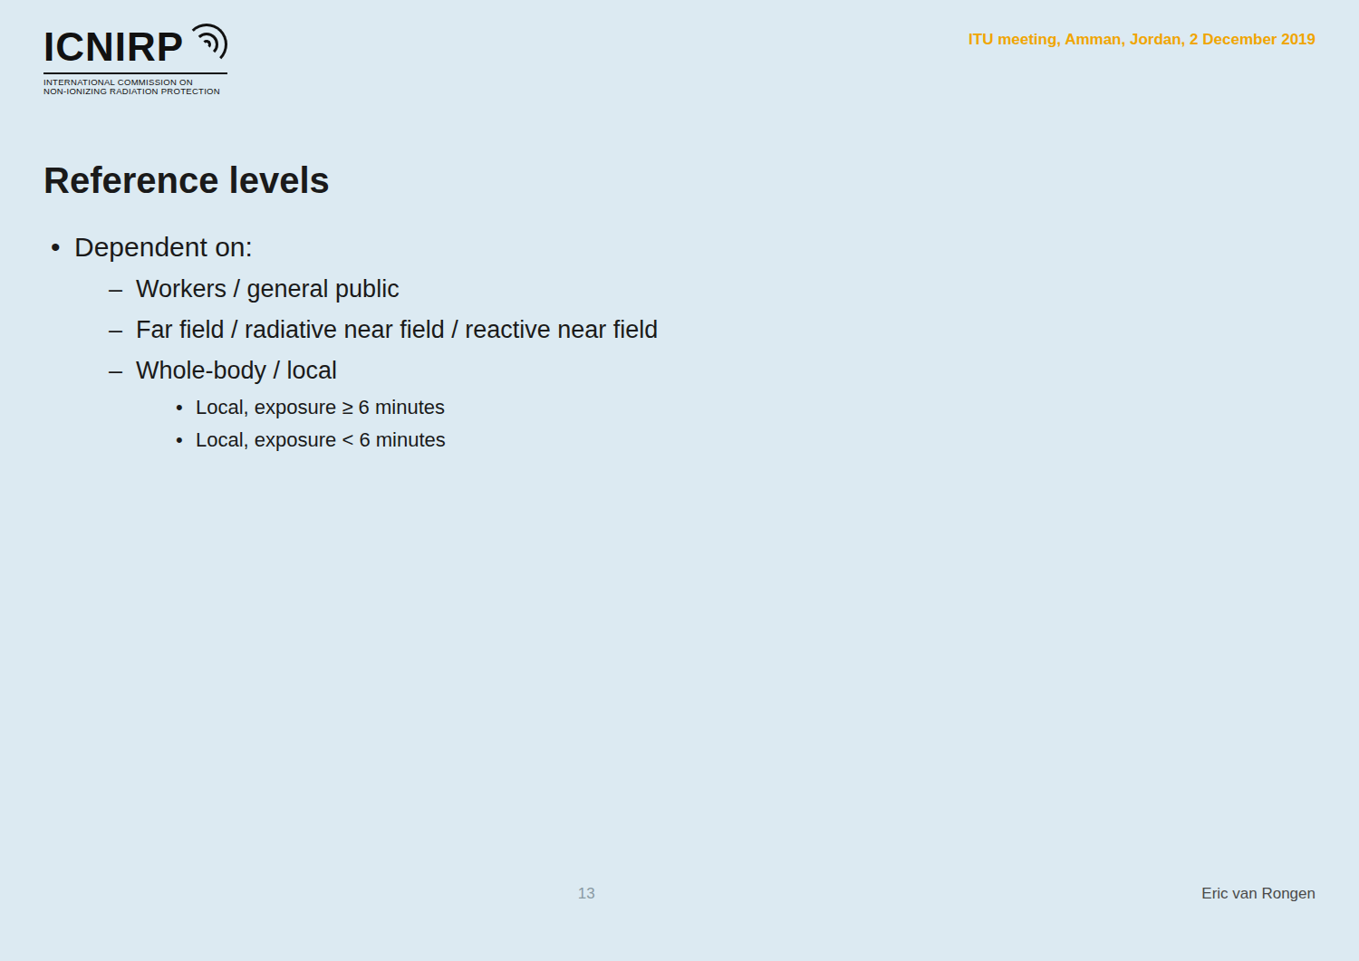ICNIRP
International Commission on
Non-Ionizing Radiation Protection
ITU meeting, Amman, Jordan, 2 December 2019
Reference levels
Dependent on:
Workers / general public
Far field / radiative near field / reactive near field
Whole-body / local
Local, exposure ≥ 6 minutes
Local, exposure < 6 minutes
13 Eric van Rongen